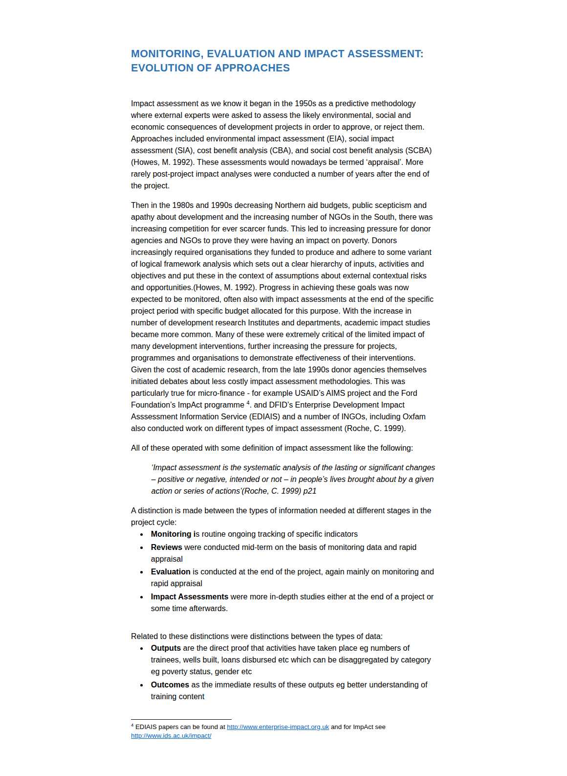Monitoring, Evaluation and Impact Assessment: Evolution of Approaches
Impact assessment as we know it began in the 1950s as a predictive methodology where external experts were asked to assess the likely environmental, social and economic consequences of development projects in order to approve, or reject them. Approaches included environmental impact assessment (EIA), social impact assessment (SIA), cost benefit analysis (CBA), and social cost benefit analysis (SCBA) (Howes, M. 1992). These assessments would nowadays be termed ‘appraisal’. More rarely post-project impact analyses were conducted a number of years after the end of the project.
Then in the 1980s and 1990s decreasing Northern aid budgets, public scepticism and apathy about development and the increasing number of NGOs in the South, there was increasing competition for ever scarcer funds. This led to increasing pressure for donor agencies and NGOs to prove they were having an impact on poverty. Donors increasingly required organisations they funded to produce and adhere to some variant of logical framework analysis which sets out a clear hierarchy of inputs, activities and objectives and put these in the context of assumptions about external contextual risks and opportunities.(Howes, M. 1992). Progress in achieving these goals was now expected to be monitored, often also with impact assessments at the end of the specific project period with specific budget allocated for this purpose. With the increase in number of development research Institutes and departments, academic impact studies became more common. Many of these were extremely critical of the limited impact of many development interventions, further increasing the pressure for projects, programmes and organisations to demonstrate effectiveness of their interventions. Given the cost of academic research, from the late 1990s donor agencies themselves initiated debates about less costly impact assessment methodologies. This was particularly true for micro-finance - for example USAID’s AIMS project and the Ford Foundation’s ImpAct programme 4. and DFID’s Enterprise Development Impact Asssessment Information Service (EDIAIS) and a number of INGOs, including Oxfam also conducted work on different types of impact assessment (Roche, C. 1999).
All of these operated with some definition of impact assessment like the following:
‘Impact assessment is the systematic analysis of the lasting or significant changes – positive or negative, intended or not – in people’s lives brought about by a given action or series of actions’(Roche, C. 1999) p21
A distinction is made between the types of information needed at different stages in the project cycle:
Monitoring is routine ongoing tracking of specific indicators
Reviews were conducted mid-term on the basis of monitoring data and rapid appraisal
Evaluation is conducted at the end of the project, again mainly on monitoring and rapid appraisal
Impact Assessments were more in-depth studies either at the end of a project or some time afterwards.
Related to these distinctions were distinctions between the types of data:
Outputs are the direct proof that activities have taken place eg numbers of trainees, wells built, loans disbursed etc which can be disaggregated by category eg poverty status, gender etc
Outcomes as the immediate results of these outputs eg better understanding of training content
4 EDIAIS papers can be found at http://www.enterprise-impact.org.uk and for ImpAct see http://www.ids.ac.uk/impact/